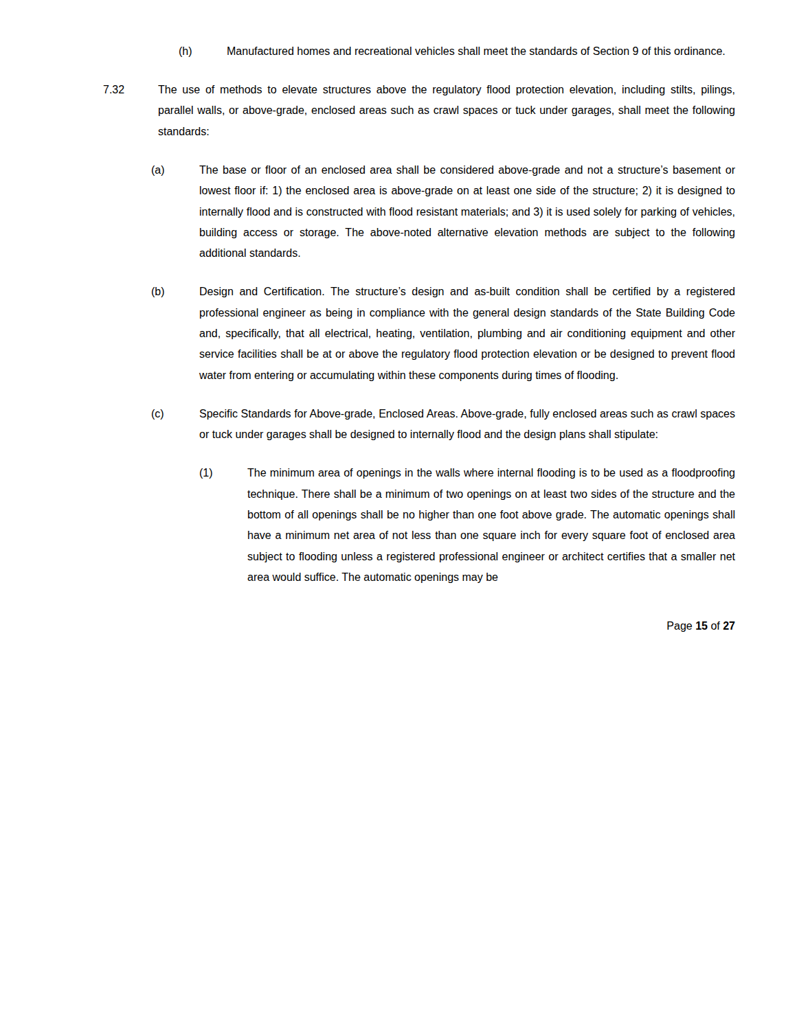(h)
Manufactured homes and recreational vehicles shall meet the standards of Section 9 of this ordinance.
7.32
The use of methods to elevate structures above the regulatory flood protection elevation, including stilts, pilings, parallel walls, or above-grade, enclosed areas such as crawl spaces or tuck under garages, shall meet the following standards:
(a)
The base or floor of an enclosed area shall be considered above-grade and not a structure’s basement or lowest floor if: 1) the enclosed area is above-grade on at least one side of the structure; 2) it is designed to internally flood and is constructed with flood resistant materials; and 3) it is used solely for parking of vehicles, building access or storage. The above-noted alternative elevation methods are subject to the following additional standards.
(b)
Design and Certification. The structure’s design and as-built condition shall be certified by a registered professional engineer as being in compliance with the general design standards of the State Building Code and, specifically, that all electrical, heating, ventilation, plumbing and air conditioning equipment and other service facilities shall be at or above the regulatory flood protection elevation or be designed to prevent flood water from entering or accumulating within these components during times of flooding.
(c)
Specific Standards for Above-grade, Enclosed Areas. Above-grade, fully enclosed areas such as crawl spaces or tuck under garages shall be designed to internally flood and the design plans shall stipulate:
(1)
The minimum area of openings in the walls where internal flooding is to be used as a floodproofing technique. There shall be a minimum of two openings on at least two sides of the structure and the bottom of all openings shall be no higher than one foot above grade. The automatic openings shall have a minimum net area of not less than one square inch for every square foot of enclosed area subject to flooding unless a registered professional engineer or architect certifies that a smaller net area would suffice. The automatic openings may be
Page 15 of 27